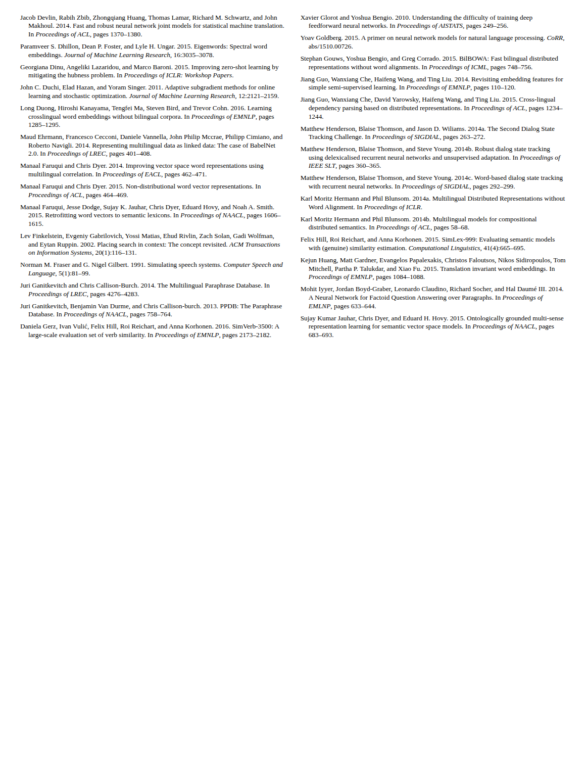Jacob Devlin, Rabih Zbib, Zhongqiang Huang, Thomas Lamar, Richard M. Schwartz, and John Makhoul. 2014. Fast and robust neural network joint models for statistical machine translation. In Proceedings of ACL, pages 1370–1380.
Paramveer S. Dhillon, Dean P. Foster, and Lyle H. Ungar. 2015. Eigenwords: Spectral word embeddings. Journal of Machine Learning Research, 16:3035–3078.
Georgiana Dinu, Angeliki Lazaridou, and Marco Baroni. 2015. Improving zero-shot learning by mitigating the hubness problem. In Proceedings of ICLR: Workshop Papers.
John C. Duchi, Elad Hazan, and Yoram Singer. 2011. Adaptive subgradient methods for online learning and stochastic optimization. Journal of Machine Learning Research, 12:2121–2159.
Long Duong, Hiroshi Kanayama, Tengfei Ma, Steven Bird, and Trevor Cohn. 2016. Learning crosslingual word embeddings without bilingual corpora. In Proceedings of EMNLP, pages 1285–1295.
Maud Ehrmann, Francesco Cecconi, Daniele Vannella, John Philip Mccrae, Philipp Cimiano, and Roberto Navigli. 2014. Representing multilingual data as linked data: The case of BabelNet 2.0. In Proceedings of LREC, pages 401–408.
Manaal Faruqui and Chris Dyer. 2014. Improving vector space word representations using multilingual correlation. In Proceedings of EACL, pages 462–471.
Manaal Faruqui and Chris Dyer. 2015. Non-distributional word vector representations. In Proceedings of ACL, pages 464–469.
Manaal Faruqui, Jesse Dodge, Sujay K. Jauhar, Chris Dyer, Eduard Hovy, and Noah A. Smith. 2015. Retrofitting word vectors to semantic lexicons. In Proceedings of NAACL, pages 1606–1615.
Lev Finkelstein, Evgeniy Gabrilovich, Yossi Matias, Ehud Rivlin, Zach Solan, Gadi Wolfman, and Eytan Ruppin. 2002. Placing search in context: The concept revisited. ACM Transactions on Information Systems, 20(1):116–131.
Norman M. Fraser and G. Nigel Gilbert. 1991. Simulating speech systems. Computer Speech and Language, 5(1):81–99.
Juri Ganitkevitch and Chris Callison-Burch. 2014. The Multilingual Paraphrase Database. In Proceedings of LREC, pages 4276–4283.
Juri Ganitkevitch, Benjamin Van Durme, and Chris Callison-burch. 2013. PPDB: The Paraphrase Database. In Proceedings of NAACL, pages 758–764.
Daniela Gerz, Ivan Vulić, Felix Hill, Roi Reichart, and Anna Korhonen. 2016. SimVerb-3500: A large-scale evaluation set of verb similarity. In Proceedings of EMNLP, pages 2173–2182.
Xavier Glorot and Yoshua Bengio. 2010. Understanding the difficulty of training deep feedforward neural networks. In Proceedings of AISTATS, pages 249–256.
Yoav Goldberg. 2015. A primer on neural network models for natural language processing. CoRR, abs/1510.00726.
Stephan Gouws, Yoshua Bengio, and Greg Corrado. 2015. BilBOWA: Fast bilingual distributed representations without word alignments. In Proceedings of ICML, pages 748–756.
Jiang Guo, Wanxiang Che, Haifeng Wang, and Ting Liu. 2014. Revisiting embedding features for simple semi-supervised learning. In Proceedings of EMNLP, pages 110–120.
Jiang Guo, Wanxiang Che, David Yarowsky, Haifeng Wang, and Ting Liu. 2015. Cross-lingual dependency parsing based on distributed representations. In Proceedings of ACL, pages 1234–1244.
Matthew Henderson, Blaise Thomson, and Jason D. Wiliams. 2014a. The Second Dialog State Tracking Challenge. In Proceedings of SIGDIAL, pages 263–272.
Matthew Henderson, Blaise Thomson, and Steve Young. 2014b. Robust dialog state tracking using delexicalised recurrent neural networks and unsupervised adaptation. In Proceedings of IEEE SLT, pages 360–365.
Matthew Henderson, Blaise Thomson, and Steve Young. 2014c. Word-based dialog state tracking with recurrent neural networks. In Proceedings of SIGDIAL, pages 292–299.
Karl Moritz Hermann and Phil Blunsom. 2014a. Multilingual Distributed Representations without Word Alignment. In Proceedings of ICLR.
Karl Moritz Hermann and Phil Blunsom. 2014b. Multilingual models for compositional distributed semantics. In Proceedings of ACL, pages 58–68.
Felix Hill, Roi Reichart, and Anna Korhonen. 2015. SimLex-999: Evaluating semantic models with (genuine) similarity estimation. Computational Linguistics, 41(4):665–695.
Kejun Huang, Matt Gardner, Evangelos Papalexakis, Christos Faloutsos, Nikos Sidiropoulos, Tom Mitchell, Partha P. Talukdar, and Xiao Fu. 2015. Translation invariant word embeddings. In Proceedings of EMNLP, pages 1084–1088.
Mohit Iyyer, Jordan Boyd-Graber, Leonardo Claudino, Richard Socher, and Hal Daumé III. 2014. A Neural Network for Factoid Question Answering over Paragraphs. In Proceedings of EMLNP, pages 633–644.
Sujay Kumar Jauhar, Chris Dyer, and Eduard H. Hovy. 2015. Ontologically grounded multi-sense representation learning for semantic vector space models. In Proceedings of NAACL, pages 683–693.